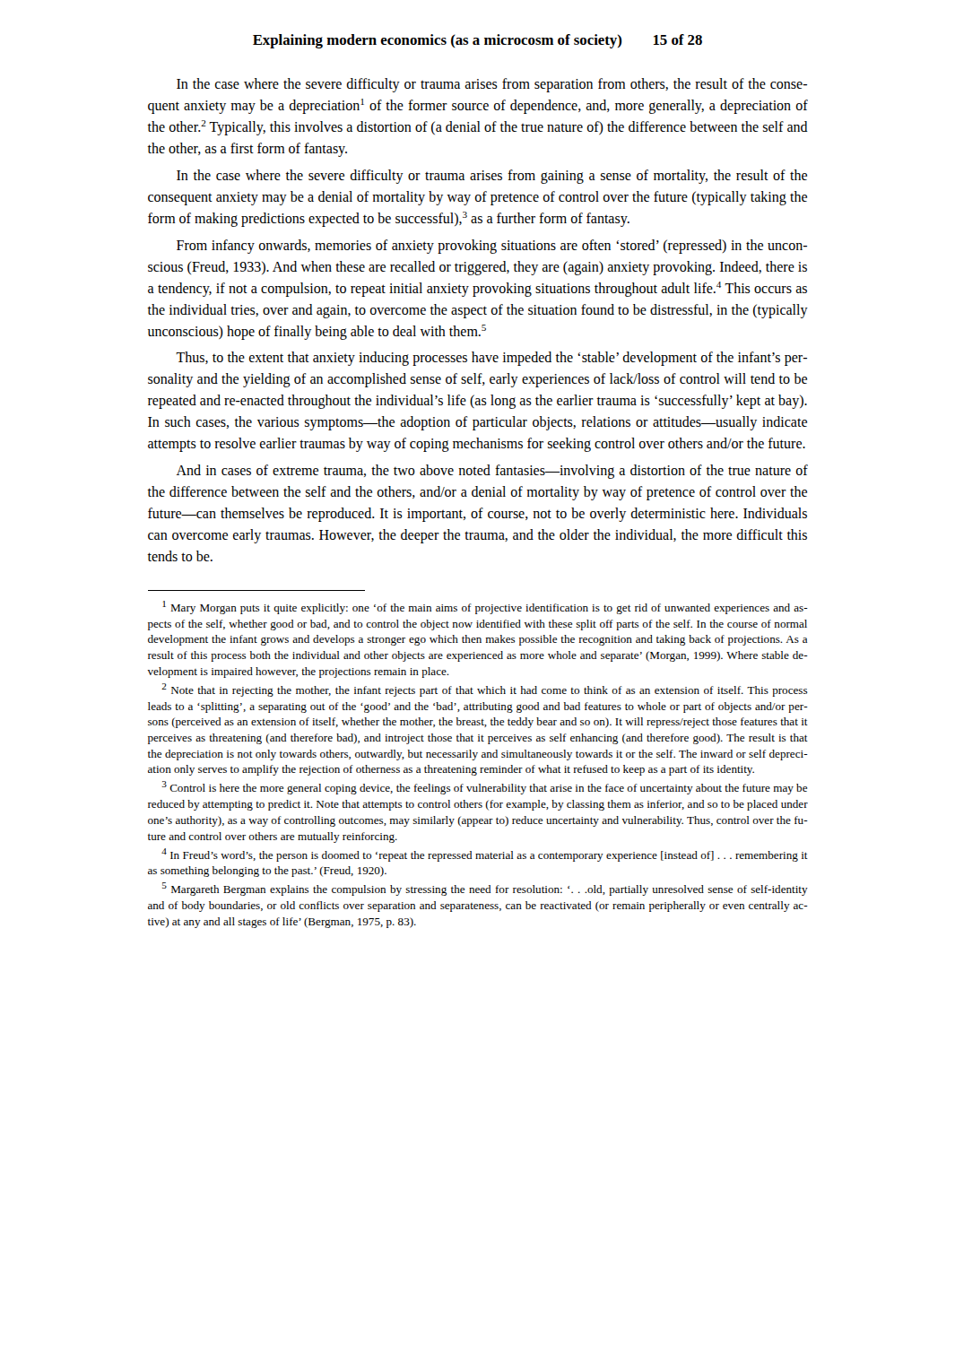Explaining modern economics (as a microcosm of society) 15 of 28
In the case where the severe difficulty or trauma arises from separation from others, the result of the consequent anxiety may be a depreciation1 of the former source of dependence, and, more generally, a depreciation of the other.2 Typically, this involves a distortion of (a denial of the true nature of) the difference between the self and the other, as a first form of fantasy.
In the case where the severe difficulty or trauma arises from gaining a sense of mortality, the result of the consequent anxiety may be a denial of mortality by way of pretence of control over the future (typically taking the form of making predictions expected to be successful),3 as a further form of fantasy.
From infancy onwards, memories of anxiety provoking situations are often ‘stored’ (repressed) in the unconscious (Freud, 1933). And when these are recalled or triggered, they are (again) anxiety provoking. Indeed, there is a tendency, if not a compulsion, to repeat initial anxiety provoking situations throughout adult life.4 This occurs as the individual tries, over and again, to overcome the aspect of the situation found to be distressful, in the (typically unconscious) hope of finally being able to deal with them.5
Thus, to the extent that anxiety inducing processes have impeded the ‘stable’ development of the infant’s personality and the yielding of an accomplished sense of self, early experiences of lack/loss of control will tend to be repeated and re-enacted throughout the individual’s life (as long as the earlier trauma is ‘successfully’ kept at bay). In such cases, the various symptoms—the adoption of particular objects, relations or attitudes—usually indicate attempts to resolve earlier traumas by way of coping mechanisms for seeking control over others and/or the future.
And in cases of extreme trauma, the two above noted fantasies—involving a distortion of the true nature of the difference between the self and the others, and/or a denial of mortality by way of pretence of control over the future—can themselves be reproduced. It is important, of course, not to be overly deterministic here. Individuals can overcome early traumas. However, the deeper the trauma, and the older the individual, the more difficult this tends to be.
1 Mary Morgan puts it quite explicitly: one ‘of the main aims of projective identification is to get rid of unwanted experiences and aspects of the self, whether good or bad, and to control the object now identified with these split off parts of the self. In the course of normal development the infant grows and develops a stronger ego which then makes possible the recognition and taking back of projections. As a result of this process both the individual and other objects are experienced as more whole and separate’ (Morgan, 1999). Where stable development is impaired however, the projections remain in place.
2 Note that in rejecting the mother, the infant rejects part of that which it had come to think of as an extension of itself. This process leads to a ‘splitting’, a separating out of the ‘good’ and the ‘bad’, attributing good and bad features to whole or part of objects and/or persons (perceived as an extension of itself, whether the mother, the breast, the teddy bear and so on). It will repress/reject those features that it perceives as threatening (and therefore bad), and introject those that it perceives as self enhancing (and therefore good). The result is that the depreciation is not only towards others, outwardly, but necessarily and simultaneously towards it or the self. The inward or self depreciation only serves to amplify the rejection of otherness as a threatening reminder of what it refused to keep as a part of its identity.
3 Control is here the more general coping device, the feelings of vulnerability that arise in the face of uncertainty about the future may be reduced by attempting to predict it. Note that attempts to control others (for example, by classing them as inferior, and so to be placed under one’s authority), as a way of controlling outcomes, may similarly (appear to) reduce uncertainty and vulnerability. Thus, control over the future and control over others are mutually reinforcing.
4 In Freud’s word’s, the person is doomed to ‘repeat the repressed material as a contemporary experience [instead of] . . . remembering it as something belonging to the past.’ (Freud, 1920).
5 Margareth Bergman explains the compulsion by stressing the need for resolution: ‘. . .old, partially unresolved sense of self-identity and of body boundaries, or old conflicts over separation and separateness, can be reactivated (or remain peripherally or even centrally active) at any and all stages of life’ (Bergman, 1975, p. 83).